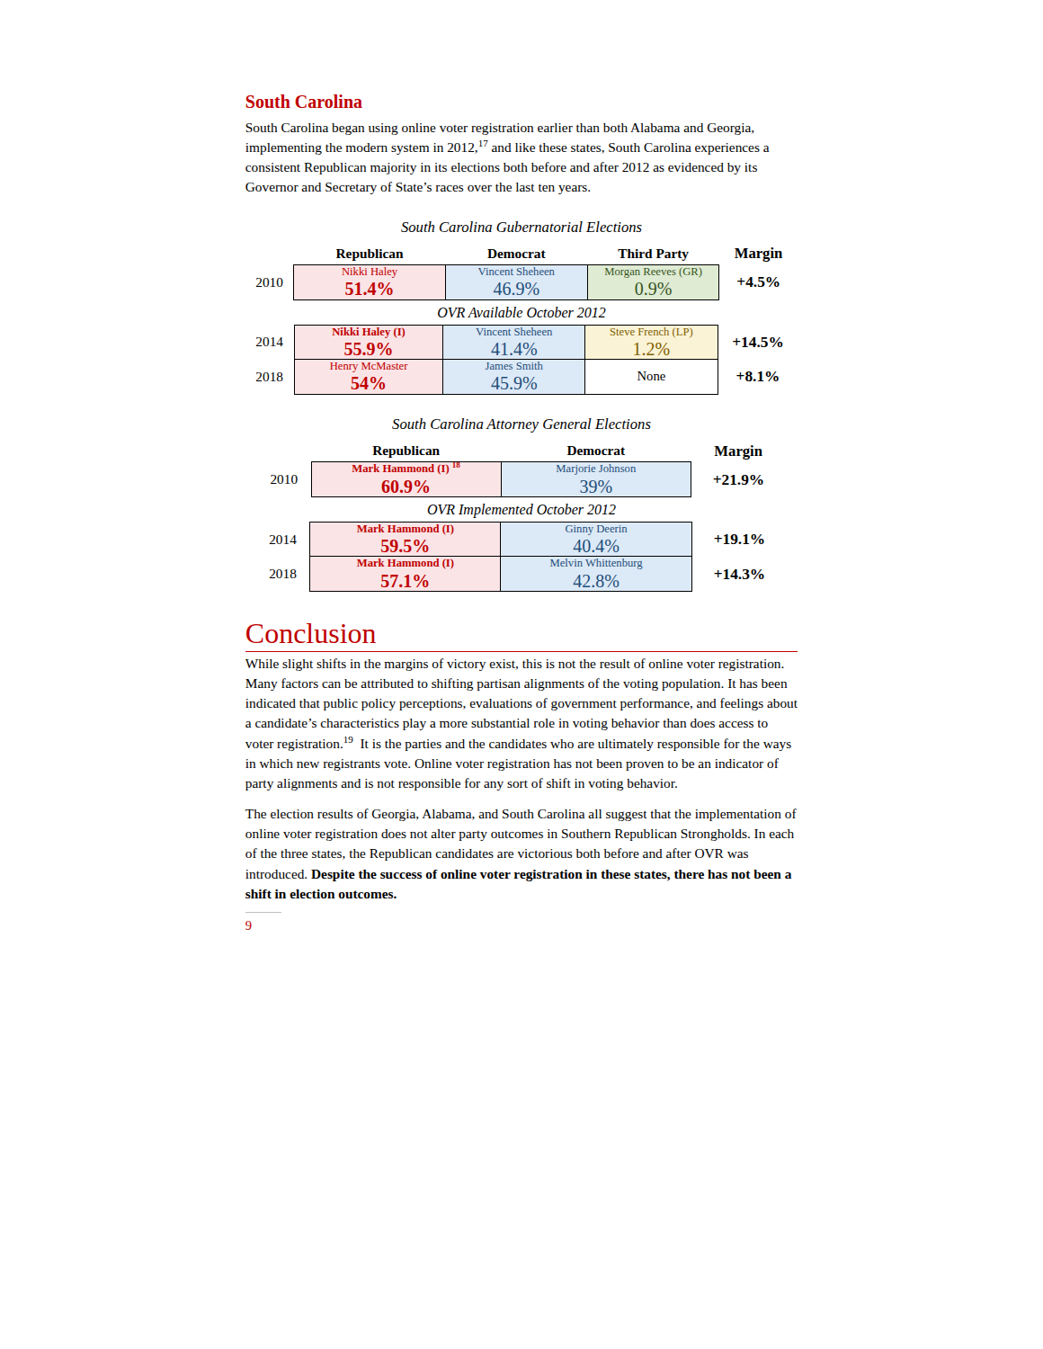South Carolina
South Carolina began using online voter registration earlier than both Alabama and Georgia, implementing the modern system in 2012,17 and like these states, South Carolina experiences a consistent Republican majority in its elections both before and after 2012 as evidenced by its Governor and Secretary of State’s races over the last ten years.
South Carolina Gubernatorial Elections
| | Republican | Democrat | Third Party | Margin |
| 2010 | Nikki Haley 51.4% | Vincent Sheheen 46.9% | Morgan Reeves (GR) 0.9% | +4.5% |
OVR Available October 2012
| 2014 | Nikki Haley (I) 55.9% | Vincent Sheheen 41.4% | Steve French (LP) 1.2% | +14.5% |
| 2018 | Henry McMaster 54% | James Smith 45.9% | None | +8.1% |
South Carolina Attorney General Elections
| | Republican | Democrat | Margin |
| 2010 | Mark Hammond (I) 18 60.9% | Marjorie Johnson 39% | +21.9% |
OVR Implemented October 2012
| 2014 | Mark Hammond (I) 59.5% | Ginny Deerin 40.4% | +19.1% |
| 2018 | Mark Hammond (I) 57.1% | Melvin Whittenburg 42.8% | +14.3% |
Conclusion
While slight shifts in the margins of victory exist, this is not the result of online voter registration. Many factors can be attributed to shifting partisan alignments of the voting population. It has been indicated that public policy perceptions, evaluations of government performance, and feelings about a candidate’s characteristics play a more substantial role in voting behavior than does access to voter registration.19 It is the parties and the candidates who are ultimately responsible for the ways in which new registrants vote. Online voter registration has not been proven to be an indicator of party alignments and is not responsible for any sort of shift in voting behavior.
The election results of Georgia, Alabama, and South Carolina all suggest that the implementation of online voter registration does not alter party outcomes in Southern Republican Strongholds. In each of the three states, the Republican candidates are victorious both before and after OVR was introduced. Despite the success of online voter registration in these states, there has not been a shift in election outcomes.
9